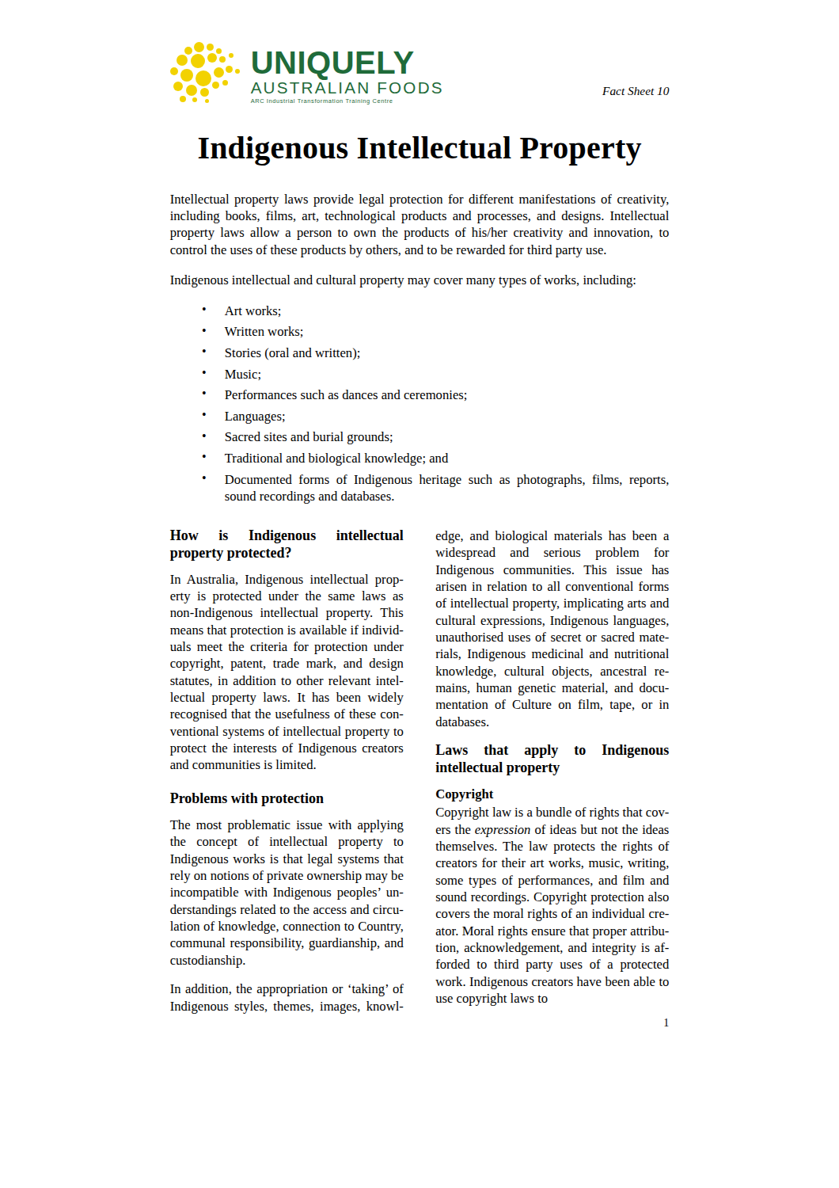UNIQUELY
AUSTRALIAN FOODS
ARC Industrial Transformation Training Centre
Fact Sheet 10
Indigenous Intellectual Property
Intellectual property laws provide legal protection for different manifestations of creativity, including books, films, art, technological products and processes, and designs. Intellectual property laws allow a person to own the products of his/her creativity and innovation, to control the uses of these products by others, and to be rewarded for third party use.
Indigenous intellectual and cultural property may cover many types of works, including:
Art works;
Written works;
Stories (oral and written);
Music;
Performances such as dances and ceremonies;
Languages;
Sacred sites and burial grounds;
Traditional and biological knowledge; and
Documented forms of Indigenous heritage such as photographs, films, reports, sound recordings and databases.
How is Indigenous intellectualproperty protected?
In Australia, Indigenous intellectual property is protected under the same laws as non-Indigenous intellectual property. This means that protection is available if individuals meet the criteria for protection under copyright, patent, trade mark, and design statutes, in addition to other relevant intellectual property laws. It has been widely recognised that the usefulness of these conventional systems of intellectual property to protect the interests of Indigenous creators and communities is limited.
Problems with protection
The most problematic issue with applying the concept of intellectual property to Indigenous works is that legal systems that rely on notions of private ownership may be incompatible with Indigenous peoples’ understandings related to the access and circulation of knowledge, connection to Country, communal responsibility, guardianship, and custodianship.
In addition, the appropriation or ‘taking’ of Indigenous styles, themes, images, knowledge, and biological materials has been a widespread and serious problem for Indigenous communities. This issue has arisen in relation to all conventional forms of intellectual property, implicating arts and cultural expressions, Indigenous languages, unauthorised uses of secret or sacred materials, Indigenous medicinal and nutritional knowledge, cultural objects, ancestral remains, human genetic material, and documentation of Culture on film, tape, or in databases.
Laws that apply to Indigenousintellectual property
Copyright
Copyright law is a bundle of rights that covers the expression of ideas but not the ideas themselves. The law protects the rights of creators for their art works, music, writing, some types of performances, and film and sound recordings. Copyright protection also covers the moral rights of an individual creator. Moral rights ensure that proper attribution, acknowledgement, and integrity is afforded to third party uses of a protected work. Indigenous creators have been able to use copyright laws to
1